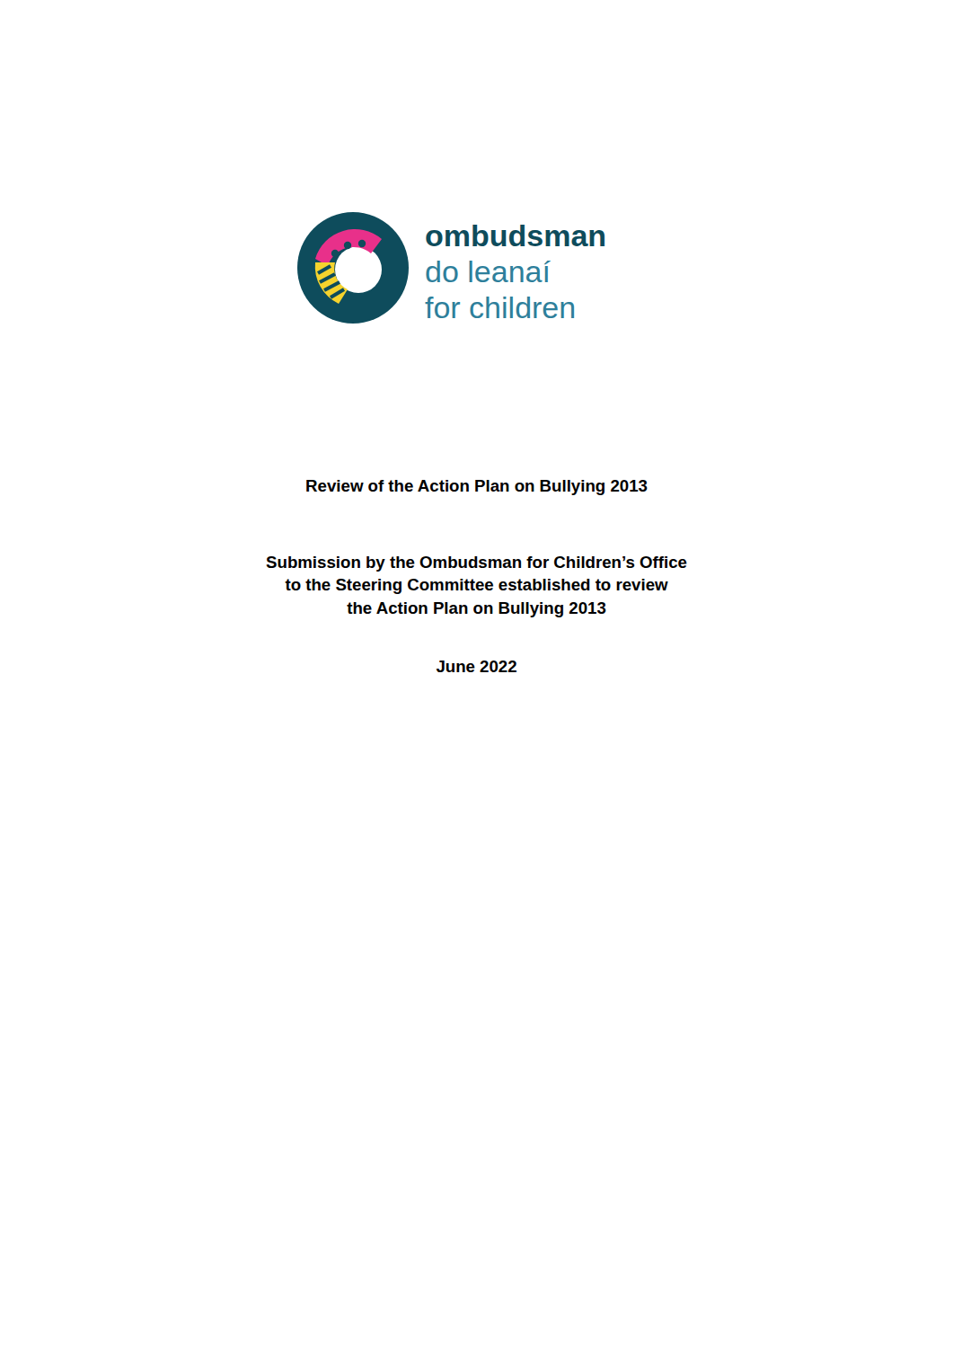ombudsman do leanaí for children
Review of the Action Plan on Bullying 2013
Submission by the Ombudsman for Children’s Office
to the Steering Committee established to review
the Action Plan on Bullying 2013
June 2022